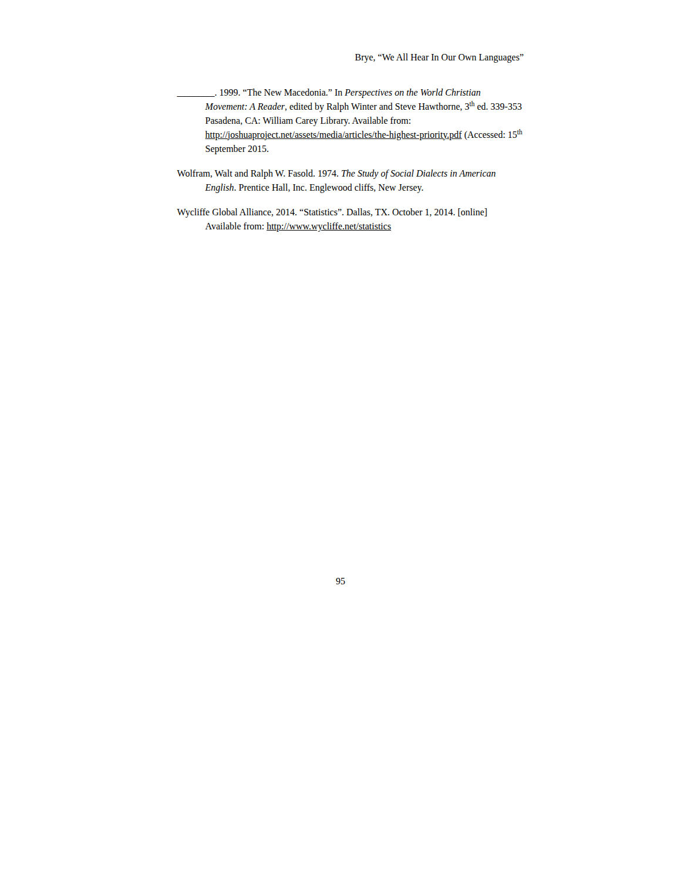Brye, “We All Hear In Our Own Languages”
________. 1999. “The New Macedonia.” In Perspectives on the World Christian Movement: A Reader, edited by Ralph Winter and Steve Hawthorne, 3th ed. 339-353 Pasadena, CA: William Carey Library. Available from: http://joshuaproject.net/assets/media/articles/the-highest-priority.pdf (Accessed: 15th September 2015.
Wolfram, Walt and Ralph W. Fasold. 1974. The Study of Social Dialects in American English. Prentice Hall, Inc. Englewood cliffs, New Jersey.
Wycliffe Global Alliance, 2014. “Statistics”. Dallas, TX. October 1, 2014. [online] Available from: http://www.wycliffe.net/statistics
95